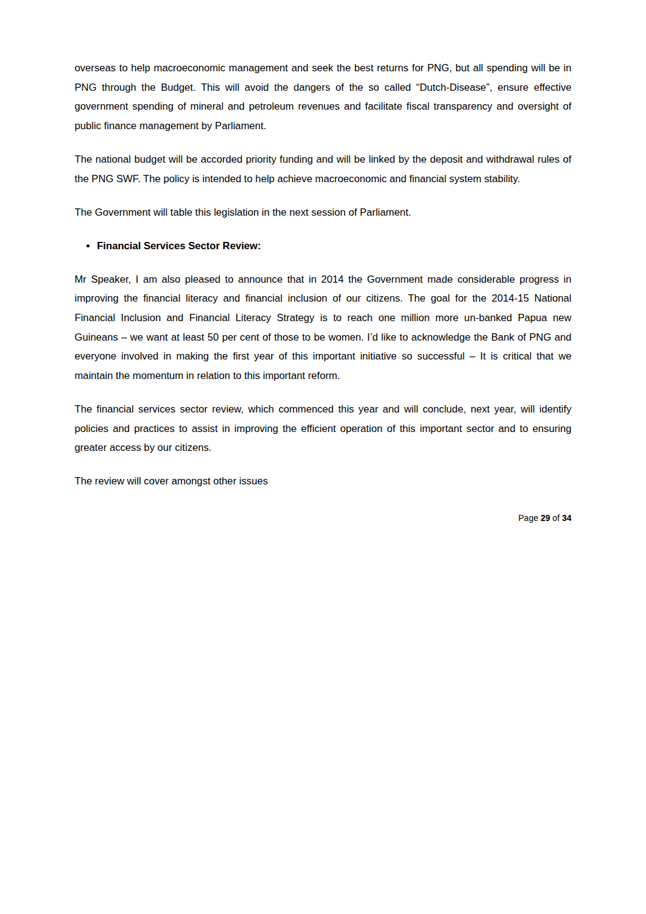overseas to help macroeconomic management and seek the best returns for PNG, but all spending will be in PNG through the Budget. This will avoid the dangers of the so called “Dutch-Disease”, ensure effective government spending of mineral and petroleum revenues and facilitate fiscal transparency and oversight of public finance management by Parliament.
The national budget will be accorded priority funding and will be linked by the deposit and withdrawal rules of the PNG SWF. The policy is intended to help achieve macroeconomic and financial system stability.
The Government will table this legislation in the next session of Parliament.
Financial Services Sector Review:
Mr Speaker, I am also pleased to announce that in 2014 the Government made considerable progress in improving the financial literacy and financial inclusion of our citizens. The goal for the 2014-15 National Financial Inclusion and Financial Literacy Strategy is to reach one million more un-banked Papua new Guineans – we want at least 50 per cent of those to be women. I’d like to acknowledge the Bank of PNG and everyone involved in making the first year of this important initiative so successful – It is critical that we maintain the momentum in relation to this important reform.
The financial services sector review, which commenced this year and will conclude, next year, will identify policies and practices to assist in improving the efficient operation of this important sector and to ensuring greater access by our citizens.
The review will cover amongst other issues
Page 29 of 34